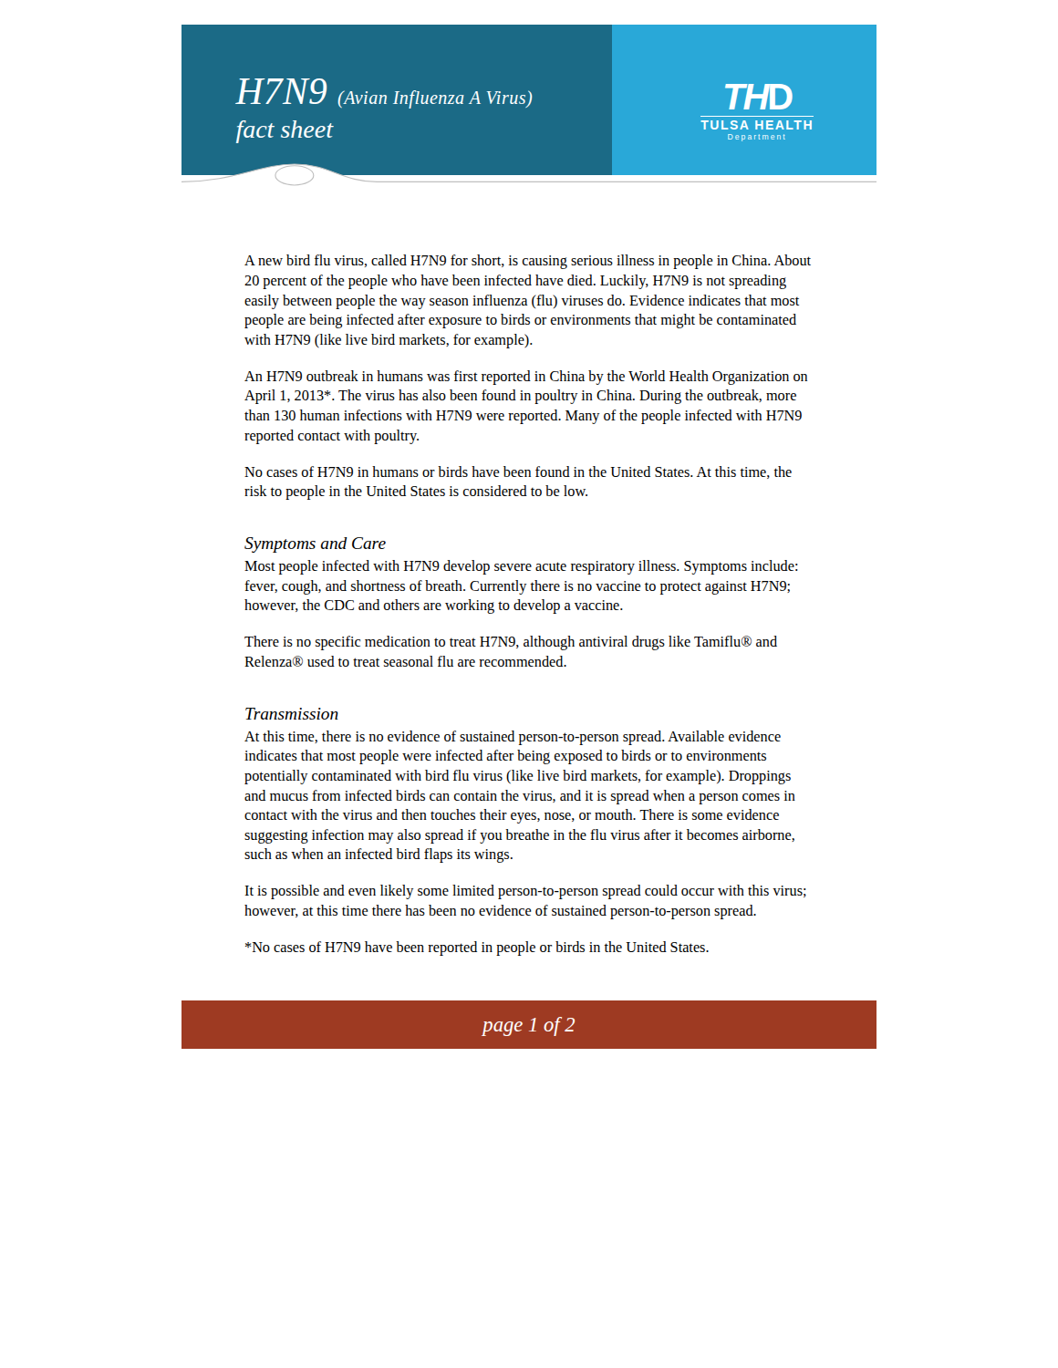H7N9 (Avian Influenza A Virus)
fact sheet
THD
TULSA HEALTH
Department
A new bird flu virus, called H7N9 for short, is causing serious illness in people in China. About 20 percent of the people who have been infected have died. Luckily, H7N9 is not spreading easily between people the way season influenza (flu) viruses do. Evidence indicates that most people are being infected after exposure to birds or environments that might be contaminated with H7N9 (like live bird markets, for example).
An H7N9 outbreak in humans was first reported in China by the World Health Organization on April 1, 2013*. The virus has also been found in poultry in China. During the outbreak, more than 130 human infections with H7N9 were reported. Many of the people infected with H7N9 reported contact with poultry.
No cases of H7N9 in humans or birds have been found in the United States. At this time, the risk to people in the United States is considered to be low.
Symptoms and Care
Most people infected with H7N9 develop severe acute respiratory illness. Symptoms include: fever, cough, and shortness of breath. Currently there is no vaccine to protect against H7N9; however, the CDC and others are working to develop a vaccine.
There is no specific medication to treat H7N9, although antiviral drugs like Tamiflu® and Relenza® used to treat seasonal flu are recommended.
Transmission
At this time, there is no evidence of sustained person-to-person spread. Available evidence indicates that most people were infected after being exposed to birds or to environments potentially contaminated with bird flu virus (like live bird markets, for example). Droppings and mucus from infected birds can contain the virus, and it is spread when a person comes in contact with the virus and then touches their eyes, nose, or mouth. There is some evidence suggesting infection may also spread if you breathe in the flu virus after it becomes airborne, such as when an infected bird flaps its wings.
It is possible and even likely some limited person-to-person spread could occur with this virus; however, at this time there has been no evidence of sustained person-to-person spread.
*No cases of H7N9 have been reported in people or birds in the United States.
page 1 of 2